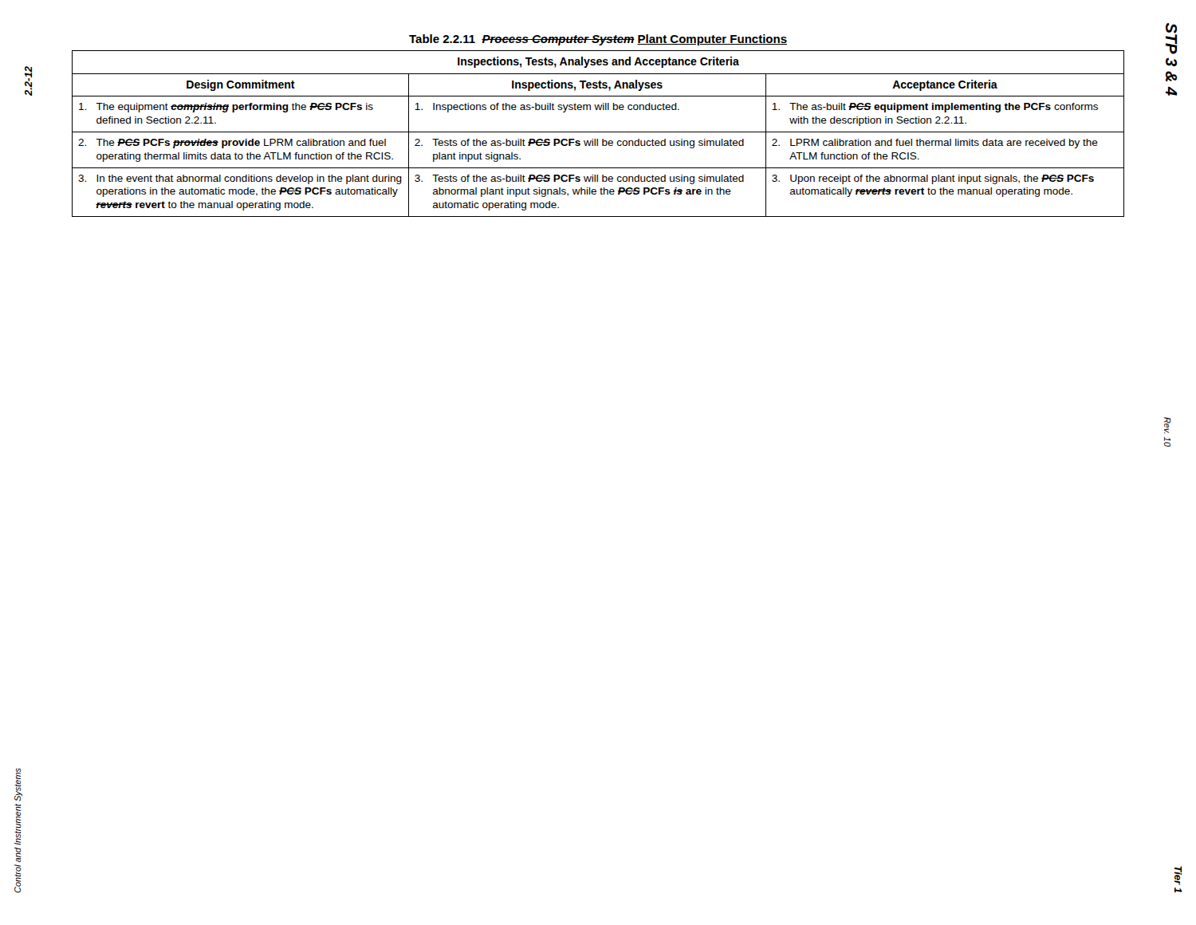2.2-12
Control and Instrument Systems
STP 3 & 4
Rev. 10
Tier 1
Table 2.2.11 Process Computer System Plant Computer Functions
| Inspections, Tests, Analyses and Acceptance Criteria |
| --- |
| Design Commitment | Inspections, Tests, Analyses | Acceptance Criteria |
| 1. | The equipment comprising performing the PCS PCFs is defined in Section 2.2.11. | 1. | Inspections of the as-built system will be conducted. | 1. | The as-built PCS equipment implementing the PCFs conforms with the description in Section 2.2.11. |
| 2. | The PCS PCFs provides provide LPRM calibration and fuel operating thermal limits data to the ATLM function of the RCIS. | 2. | Tests of the as-built PCS PCFs will be conducted using simulated plant input signals. | 2. | LPRM calibration and fuel thermal limits data are received by the ATLM function of the RCIS. |
| 3. | In the event that abnormal conditions develop in the plant during operations in the automatic mode, the PCS PCFs automatically reverts revert to the manual operating mode. | 3. | Tests of the as-built PCS PCFs will be conducted using simulated abnormal plant input signals, while the PCS PCFs is are in the automatic operating mode. | 3. | Upon receipt of the abnormal plant input signals, the PCS PCFs automatically reverts revert to the manual operating mode. |